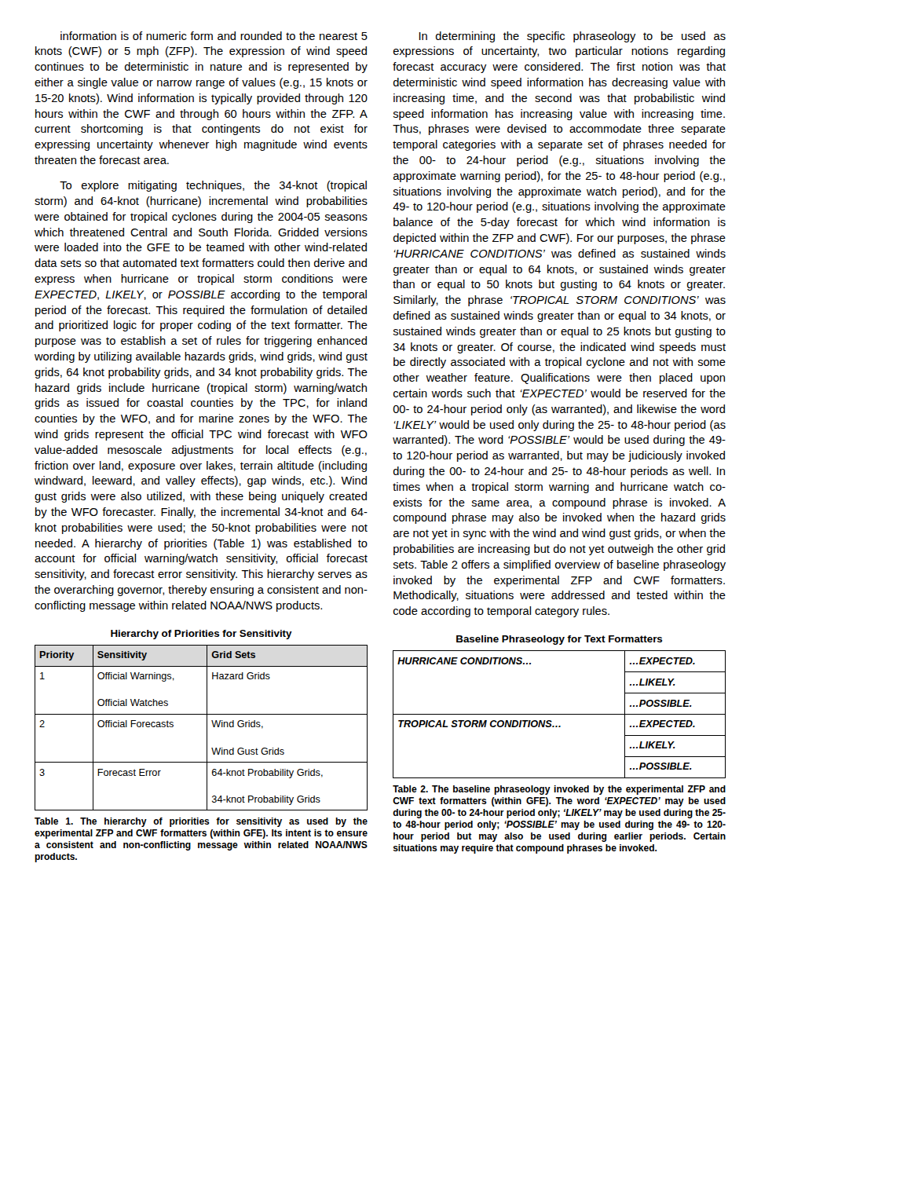information is of numeric form and rounded to the nearest 5 knots (CWF) or 5 mph (ZFP). The expression of wind speed continues to be deterministic in nature and is represented by either a single value or narrow range of values (e.g., 15 knots or 15-20 knots). Wind information is typically provided through 120 hours within the CWF and through 60 hours within the ZFP. A current shortcoming is that contingents do not exist for expressing uncertainty whenever high magnitude wind events threaten the forecast area.
To explore mitigating techniques, the 34-knot (tropical storm) and 64-knot (hurricane) incremental wind probabilities were obtained for tropical cyclones during the 2004-05 seasons which threatened Central and South Florida. Gridded versions were loaded into the GFE to be teamed with other wind-related data sets so that automated text formatters could then derive and express when hurricane or tropical storm conditions were EXPECTED, LIKELY, or POSSIBLE according to the temporal period of the forecast. This required the formulation of detailed and prioritized logic for proper coding of the text formatter. The purpose was to establish a set of rules for triggering enhanced wording by utilizing available hazards grids, wind grids, wind gust grids, 64 knot probability grids, and 34 knot probability grids. The hazard grids include hurricane (tropical storm) warning/watch grids as issued for coastal counties by the TPC, for inland counties by the WFO, and for marine zones by the WFO. The wind grids represent the official TPC wind forecast with WFO value-added mesoscale adjustments for local effects (e.g., friction over land, exposure over lakes, terrain altitude (including windward, leeward, and valley effects), gap winds, etc.). Wind gust grids were also utilized, with these being uniquely created by the WFO forecaster. Finally, the incremental 34-knot and 64-knot probabilities were used; the 50-knot probabilities were not needed. A hierarchy of priorities (Table 1) was established to account for official warning/watch sensitivity, official forecast sensitivity, and forecast error sensitivity. This hierarchy serves as the overarching governor, thereby ensuring a consistent and non-conflicting message within related NOAA/NWS products.
Hierarchy of Priorities for Sensitivity
| Priority | Sensitivity | Grid Sets |
| --- | --- | --- |
| 1 | Official Warnings, Official Watches | Hazard Grids |
| 2 | Official Forecasts | Wind Grids, Wind Gust Grids |
| 3 | Forecast Error | 64-knot Probability Grids, 34-knot Probability Grids |
Table 1. The hierarchy of priorities for sensitivity as used by the experimental ZFP and CWF formatters (within GFE). Its intent is to ensure a consistent and non-conflicting message within related NOAA/NWS products.
In determining the specific phraseology to be used as expressions of uncertainty, two particular notions regarding forecast accuracy were considered. The first notion was that deterministic wind speed information has decreasing value with increasing time, and the second was that probabilistic wind speed information has increasing value with increasing time. Thus, phrases were devised to accommodate three separate temporal categories with a separate set of phrases needed for the 00- to 24-hour period (e.g., situations involving the approximate warning period), for the 25- to 48-hour period (e.g., situations involving the approximate watch period), and for the 49- to 120-hour period (e.g., situations involving the approximate balance of the 5-day forecast for which wind information is depicted within the ZFP and CWF). For our purposes, the phrase ‘HURRICANE CONDITIONS’ was defined as sustained winds greater than or equal to 64 knots, or sustained winds greater than or equal to 50 knots but gusting to 64 knots or greater. Similarly, the phrase ‘TROPICAL STORM CONDITIONS’ was defined as sustained winds greater than or equal to 34 knots, or sustained winds greater than or equal to 25 knots but gusting to 34 knots or greater. Of course, the indicated wind speeds must be directly associated with a tropical cyclone and not with some other weather feature. Qualifications were then placed upon certain words such that ‘EXPECTED’ would be reserved for the 00- to 24-hour period only (as warranted), and likewise the word ‘LIKELY’ would be used only during the 25- to 48-hour period (as warranted). The word ‘POSSIBLE’ would be used during the 49- to 120-hour period as warranted, but may be judiciously invoked during the 00- to 24-hour and 25- to 48-hour periods as well. In times when a tropical storm warning and hurricane watch co-exists for the same area, a compound phrase is invoked. A compound phrase may also be invoked when the hazard grids are not yet in sync with the wind and wind gust grids, or when the probabilities are increasing but do not yet outweigh the other grid sets. Table 2 offers a simplified overview of baseline phraseology invoked by the experimental ZFP and CWF formatters. Methodically, situations were addressed and tested within the code according to temporal category rules.
Baseline Phraseology for Text Formatters
| HURRICANE CONDITIONS… | …EXPECTED. |
| …LIKELY. |
| …POSSIBLE. |
| TROPICAL STORM CONDITIONS… | …EXPECTED. |
| …LIKELY. |
| …POSSIBLE. |
Table 2. The baseline phraseology invoked by the experimental ZFP and CWF text formatters (within GFE). The word ‘EXPECTED’ may be used during the 00- to 24-hour period only; ‘LIKELY’ may be used during the 25- to 48-hour period only; ‘POSSIBLE’ may be used during the 49- to 120-hour period but may also be used during earlier periods. Certain situations may require that compound phrases be invoked.